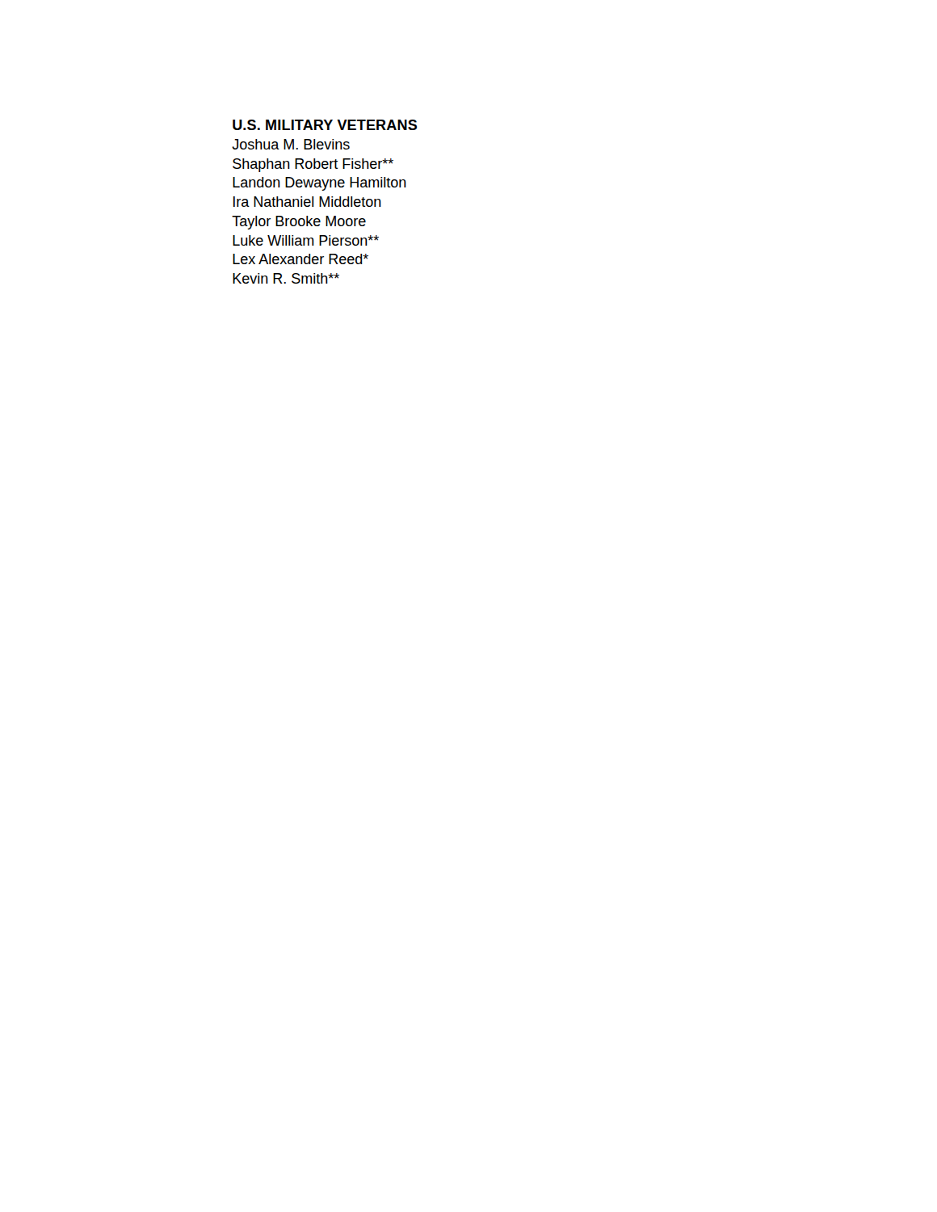U.S. MILITARY VETERANS
Joshua M. Blevins
Shaphan Robert Fisher**
Landon Dewayne Hamilton
Ira Nathaniel Middleton
Taylor Brooke Moore
Luke William Pierson**
Lex Alexander Reed*
Kevin R. Smith**